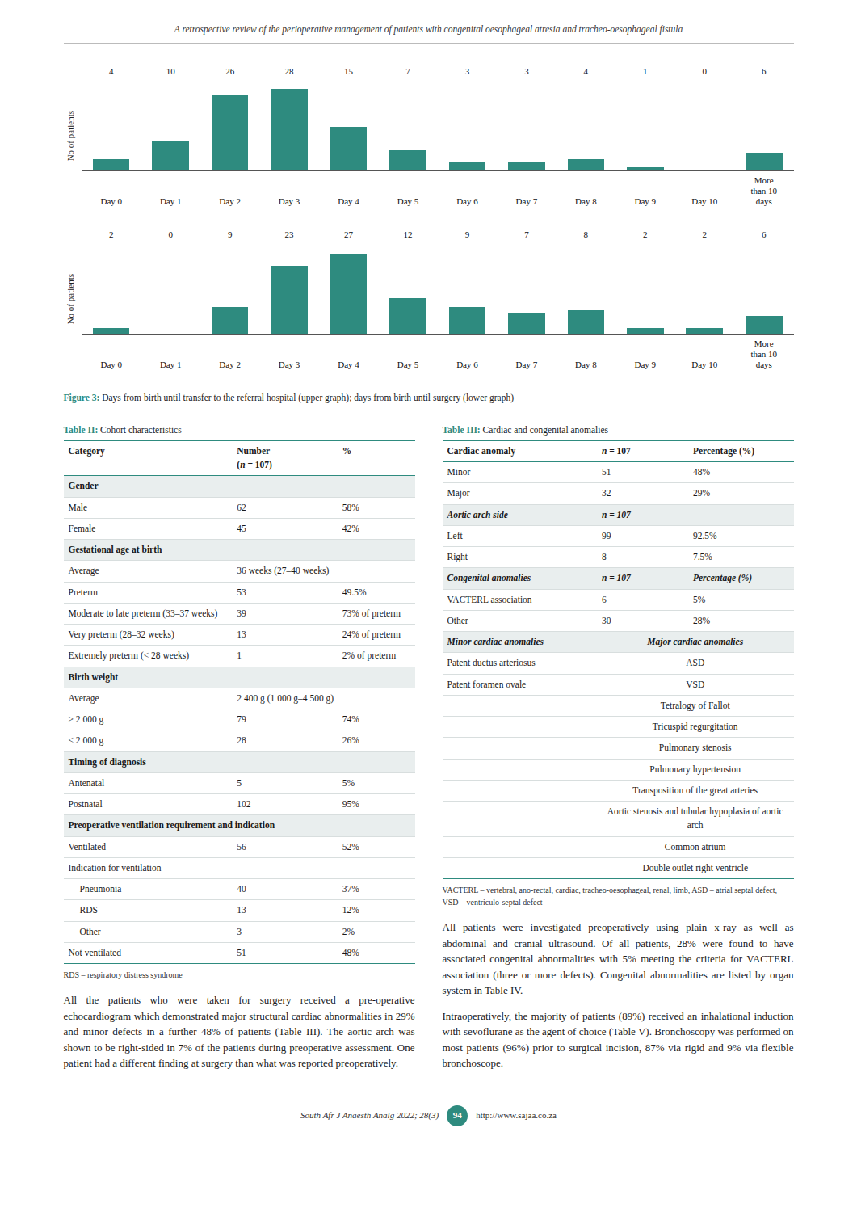A retrospective review of the perioperative management of patients with congenital oesophageal atresia and tracheo-oesophageal fistula
No of patients
| 4 | 10 | 26 | 28 | 15 | 7 | 3 | 3 | 4 | 1 | 0 | 6 |
| Day 0 | Day 1 | Day 2 | Day 3 | Day 4 | Day 5 | Day 6 | Day 7 | Day 8 | Day 9 | Day 10 | More than 10 days |
No of patients
| 2 | 0 | 9 | 23 | 27 | 12 | 9 | 7 | 8 | 2 | 2 | 6 |
| Day 0 | Day 1 | Day 2 | Day 3 | Day 4 | Day 5 | Day 6 | Day 7 | Day 8 | Day 9 | Day 10 | More than 10 days |
Figure 3: Days from birth until transfer to the referral hospital (upper graph); days from birth until surgery (lower graph)
Table II: Cohort characteristics
| Category | Number ( n = 107) | % |
| --- | --- | --- |
| Gender |
| Male | 62 | 58% |
| Female | 45 | 42% |
| Gestational age at birth |
| Average | 36 weeks (27–40 weeks) |
| Preterm | 53 | 49.5% |
| Moderate to late preterm (33–37 weeks) | 39 | 73% of preterm |
| Very preterm (28–32 weeks) | 13 | 24% of preterm |
| Extremely preterm (< 28 weeks) | 1 | 2% of preterm |
| Birth weight |
| Average | 2 400 g (1 000 g–4 500 g) |
| > 2 000 g | 79 | 74% |
| < 2 000 g | 28 | 26% |
| Timing of diagnosis |
| Antenatal | 5 | 5% |
| Postnatal | 102 | 95% |
| Preoperative ventilation requirement and indication |
| Ventilated | 56 | 52% |
| Indication for ventilation | | |
| Pneumonia | 40 | 37% |
| RDS | 13 | 12% |
| Other | 3 | 2% |
| Not ventilated | 51 | 48% |
RDS – respiratory distress syndrome
All the patients who were taken for surgery received a pre-operative echocardiogram which demonstrated major structural cardiac abnormalities in 29% and minor defects in a further 48% of patients (Table III). The aortic arch was shown to be right-sided in 7% of the patients during preoperative assessment. One patient had a different finding at surgery than what was reported preoperatively.
Table III: Cardiac and congenital anomalies
| Cardiac anomaly | n = 107 | Percentage (%) |
| --- | --- | --- |
| Minor | 51 | 48% |
| Major | 32 | 29% |
| Aortic arch side | n = 107 | |
| Left | 99 | 92.5% |
| Right | 8 | 7.5% |
| Congenital anomalies | n = 107 | Percentage (%) |
| VACTERL association | 6 | 5% |
| Other | 30 | 28% |
| Minor cardiac anomalies | Major cardiac anomalies |
| Patent ductus arteriosus | ASD |
| Patent foramen ovale | VSD |
| | Tetralogy of Fallot |
| | Tricuspid regurgitation |
| | Pulmonary stenosis |
| | Pulmonary hypertension |
| | Transposition of the great arteries |
| | Aortic stenosis and tubular hypoplasia of aortic arch |
| | Common atrium |
| | Double outlet right ventricle |
VACTERL – vertebral, ano-rectal, cardiac, tracheo-oesophageal, renal, limb, ASD – atrial septal defect, VSD – ventriculo-septal defect
All patients were investigated preoperatively using plain x-ray as well as abdominal and cranial ultrasound. Of all patients, 28% were found to have associated congenital abnormalities with 5% meeting the criteria for VACTERL association (three or more defects). Congenital abnormalities are listed by organ system in Table IV.
Intraoperatively, the majority of patients (89%) received an inhalational induction with sevoflurane as the agent of choice (Table V). Bronchoscopy was performed on most patients (96%) prior to surgical incision, 87% via rigid and 9% via flexible bronchoscope.
South Afr J Anaesth Analg 2022; 28(3) 94 http://www.sajaa.co.za